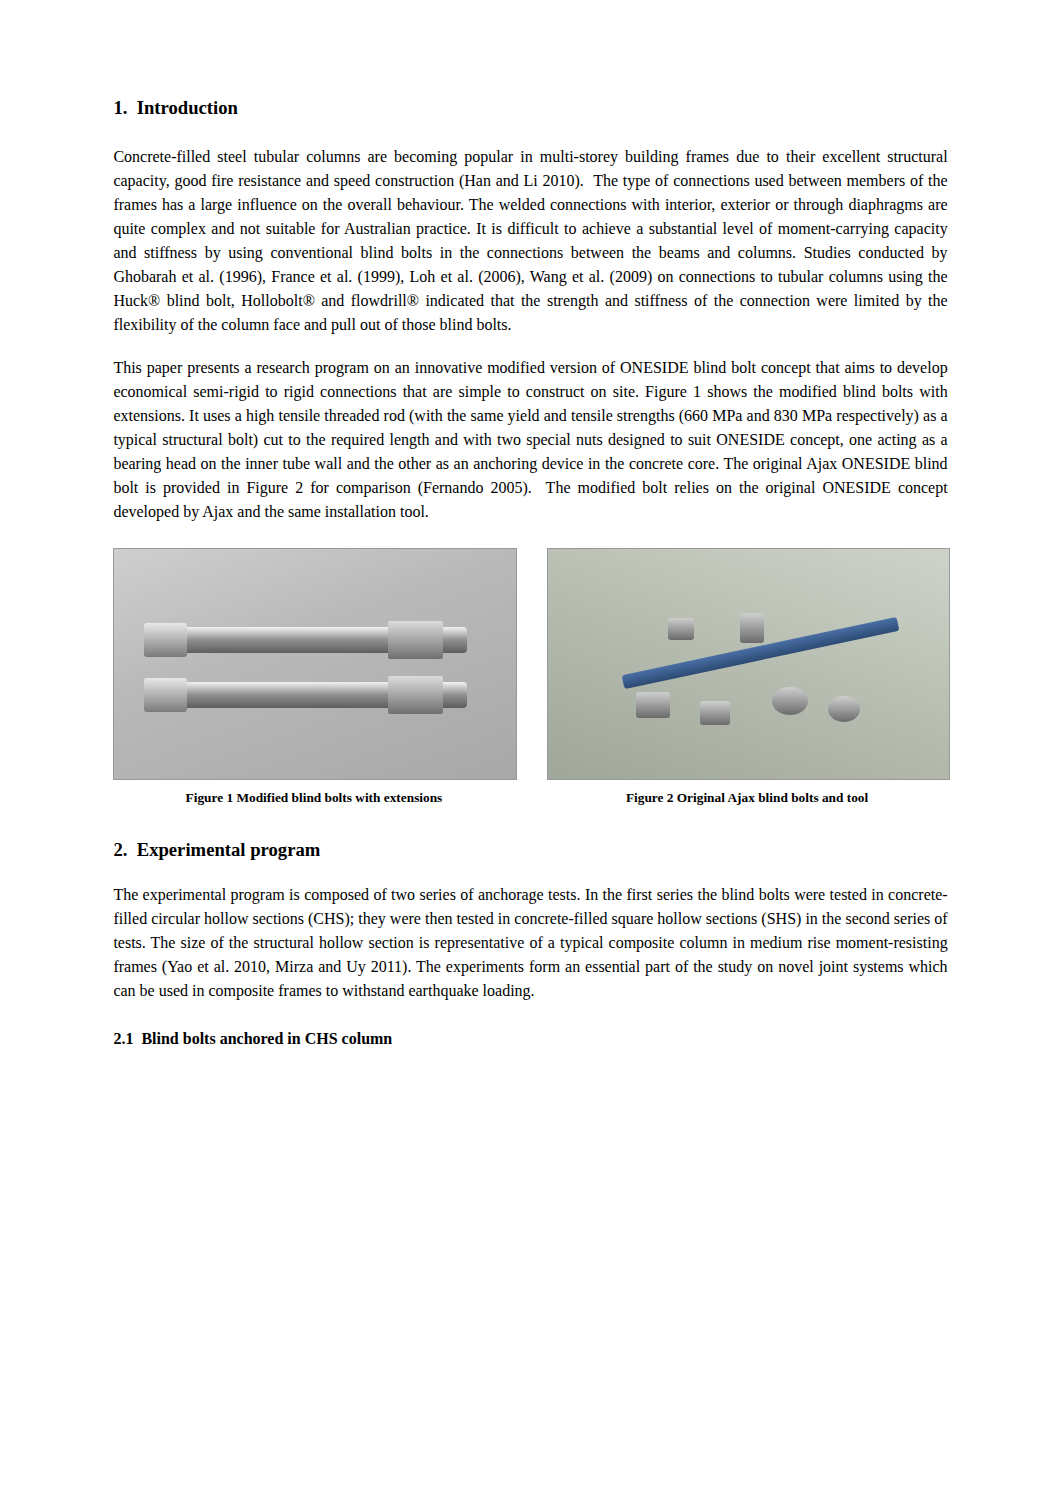1. Introduction
Concrete-filled steel tubular columns are becoming popular in multi-storey building frames due to their excellent structural capacity, good fire resistance and speed construction (Han and Li 2010). The type of connections used between members of the frames has a large influence on the overall behaviour. The welded connections with interior, exterior or through diaphragms are quite complex and not suitable for Australian practice. It is difficult to achieve a substantial level of moment-carrying capacity and stiffness by using conventional blind bolts in the connections between the beams and columns. Studies conducted by Ghobarah et al. (1996), France et al. (1999), Loh et al. (2006), Wang et al. (2009) on connections to tubular columns using the Huck® blind bolt, Hollobolt® and flowdrill® indicated that the strength and stiffness of the connection were limited by the flexibility of the column face and pull out of those blind bolts.
This paper presents a research program on an innovative modified version of ONESIDE blind bolt concept that aims to develop economical semi-rigid to rigid connections that are simple to construct on site. Figure 1 shows the modified blind bolts with extensions. It uses a high tensile threaded rod (with the same yield and tensile strengths (660 MPa and 830 MPa respectively) as a typical structural bolt) cut to the required length and with two special nuts designed to suit ONESIDE concept, one acting as a bearing head on the inner tube wall and the other as an anchoring device in the concrete core. The original Ajax ONESIDE blind bolt is provided in Figure 2 for comparison (Fernando 2005). The modified bolt relies on the original ONESIDE concept developed by Ajax and the same installation tool.
Figure 1 Modified blind bolts with extensions
Figure 2 Original Ajax blind bolts and tool
2. Experimental program
The experimental program is composed of two series of anchorage tests. In the first series the blind bolts were tested in concrete-filled circular hollow sections (CHS); they were then tested in concrete-filled square hollow sections (SHS) in the second series of tests. The size of the structural hollow section is representative of a typical composite column in medium rise moment-resisting frames (Yao et al. 2010, Mirza and Uy 2011). The experiments form an essential part of the study on novel joint systems which can be used in composite frames to withstand earthquake loading.
2.1 Blind bolts anchored in CHS column